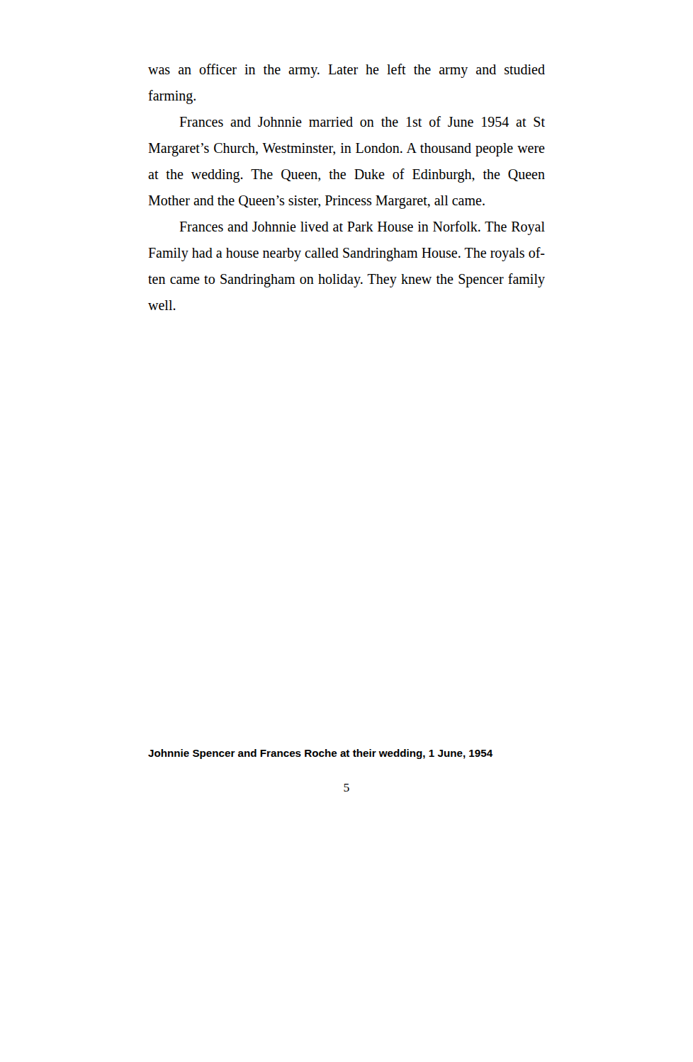was an officer in the army. Later he left the army and studied farming.
Frances and Johnnie married on the 1st of June 1954 at St Margaret’s Church, Westminster, in London. A thousand people were at the wedding. The Queen, the Duke of Edinburgh, the Queen Mother and the Queen’s sister, Princess Margaret, all came.
Frances and Johnnie lived at Park House in Norfolk. The Royal Family had a house nearby called Sandringham House. The royals often came to Sandringham on holiday. They knew the Spencer family well.
Johnnie Spencer and Frances Roche at their wedding, 1 June, 1954
5